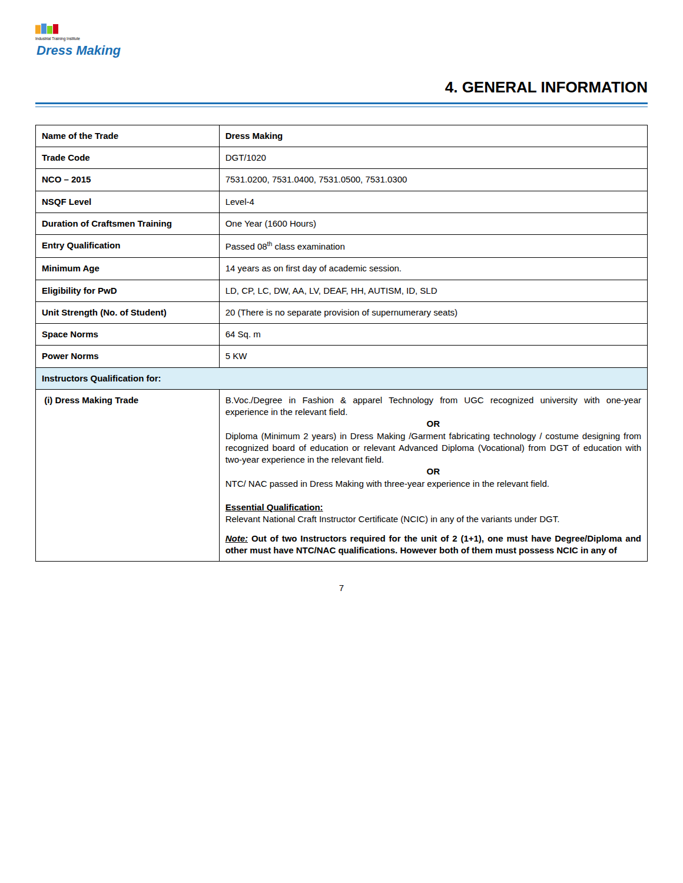Industrial Training Institute
Dress Making
4. GENERAL INFORMATION
| Name of the Trade | Dress Making |
| Trade Code | DGT/1020 |
| NCO – 2015 | 7531.0200, 7531.0400, 7531.0500, 7531.0300 |
| NSQF Level | Level-4 |
| Duration of Craftsmen Training | One Year (1600 Hours) |
| Entry Qualification | Passed 08 th class examination |
| Minimum Age | 14 years as on first day of academic session. |
| Eligibility for PwD | LD, CP, LC, DW, AA, LV, DEAF, HH, AUTISM, ID, SLD |
| Unit Strength (No. of Student) | 20 (There is no separate provision of supernumerary seats) |
| Space Norms | 64 Sq. m |
| Power Norms | 5 KW |
| Instructors Qualification for: |
| (i) Dress Making Trade | B.Voc./Degree in Fashion & apparel Technology from UGC recognized university with one-year experience in the relevant field. OR Diploma (Minimum 2 years) in Dress Making /Garment fabricating technology / costume designing from recognized board of education or relevant Advanced Diploma (Vocational) from DGT of education with two-year experience in the relevant field. OR NTC/ NAC passed in Dress Making with three-year experience in the relevant field. Essential Qualification: Relevant National Craft Instructor Certificate (NCIC) in any of the variants under DGT. Note: Out of two Instructors required for the unit of 2 (1+1), one must have Degree/Diploma and other must have NTC/NAC qualifications. However both of them must possess NCIC in any of |
7